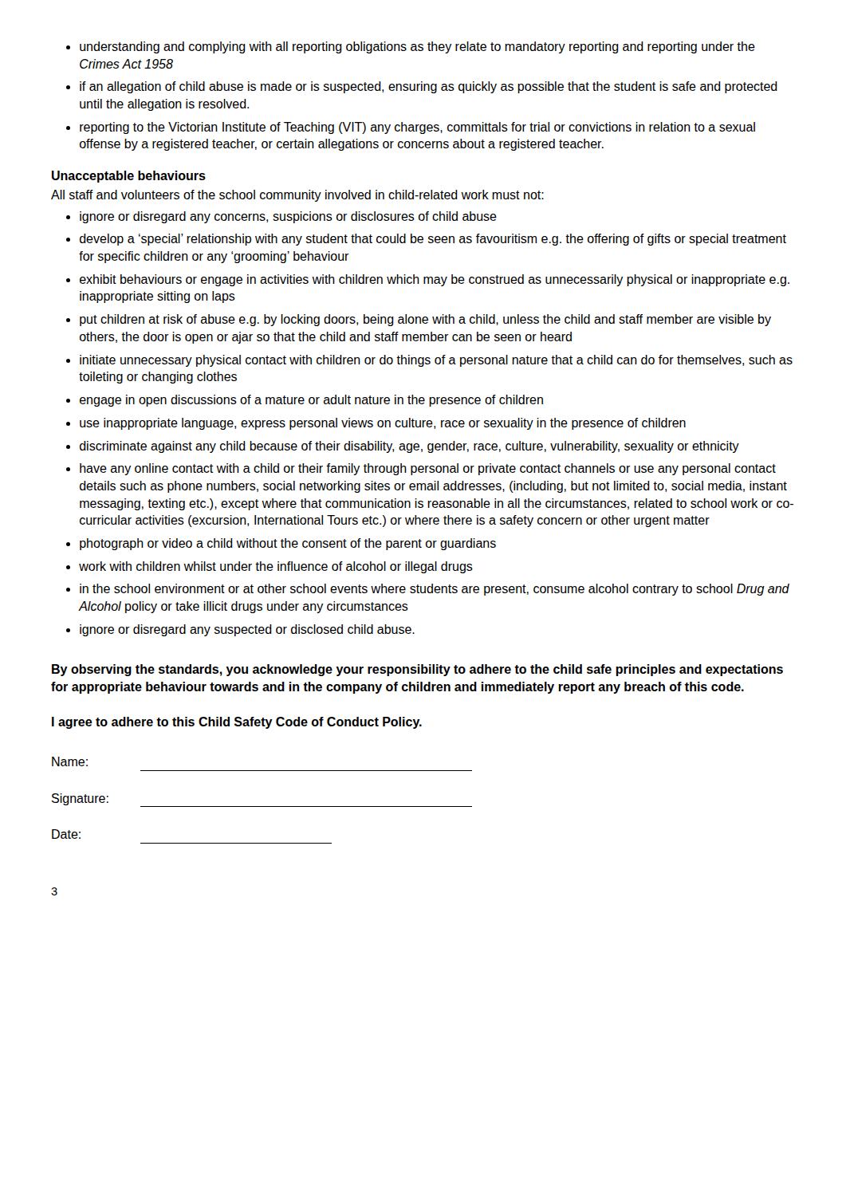understanding and complying with all reporting obligations as they relate to mandatory reporting and reporting under the Crimes Act 1958
if an allegation of child abuse is made or is suspected, ensuring as quickly as possible that the student is safe and protected until the allegation is resolved.
reporting to the Victorian Institute of Teaching (VIT) any charges, committals for trial or convictions in relation to a sexual offense by a registered teacher, or certain allegations or concerns about a registered teacher.
Unacceptable behaviours
All staff and volunteers of the school community involved in child-related work must not:
ignore or disregard any concerns, suspicions or disclosures of child abuse
develop a ‘special’ relationship with any student that could be seen as favouritism e.g. the offering of gifts or special treatment for specific children or any ‘grooming’ behaviour
exhibit behaviours or engage in activities with children which may be construed as unnecessarily physical or inappropriate e.g. inappropriate sitting on laps
put children at risk of abuse e.g. by locking doors, being alone with a child, unless the child and staff member are visible by others, the door is open or ajar so that the child and staff member can be seen or heard
initiate unnecessary physical contact with children or do things of a personal nature that a child can do for themselves, such as toileting or changing clothes
engage in open discussions of a mature or adult nature in the presence of children
use inappropriate language, express personal views on culture, race or sexuality in the presence of children
discriminate against any child because of their disability, age, gender, race, culture, vulnerability, sexuality or ethnicity
have any online contact with a child or their family through personal or private contact channels or use any personal contact details such as phone numbers, social networking sites or email addresses, (including, but not limited to, social media, instant messaging, texting etc.), except where that communication is reasonable in all the circumstances, related to school work or co-curricular activities (excursion, International Tours etc.) or where there is a safety concern or other urgent matter
photograph or video a child without the consent of the parent or guardians
work with children whilst under the influence of alcohol or illegal drugs
in the school environment or at other school events where students are present, consume alcohol contrary to school Drug and Alcohol policy or take illicit drugs under any circumstances
ignore or disregard any suspected or disclosed child abuse.
By observing the standards, you acknowledge your responsibility to adhere to the child safe principles and expectations for appropriate behaviour towards and in the company of children and immediately report any breach of this code.
I agree to adhere to this Child Safety Code of Conduct Policy.
Name:
Signature:
Date:
3